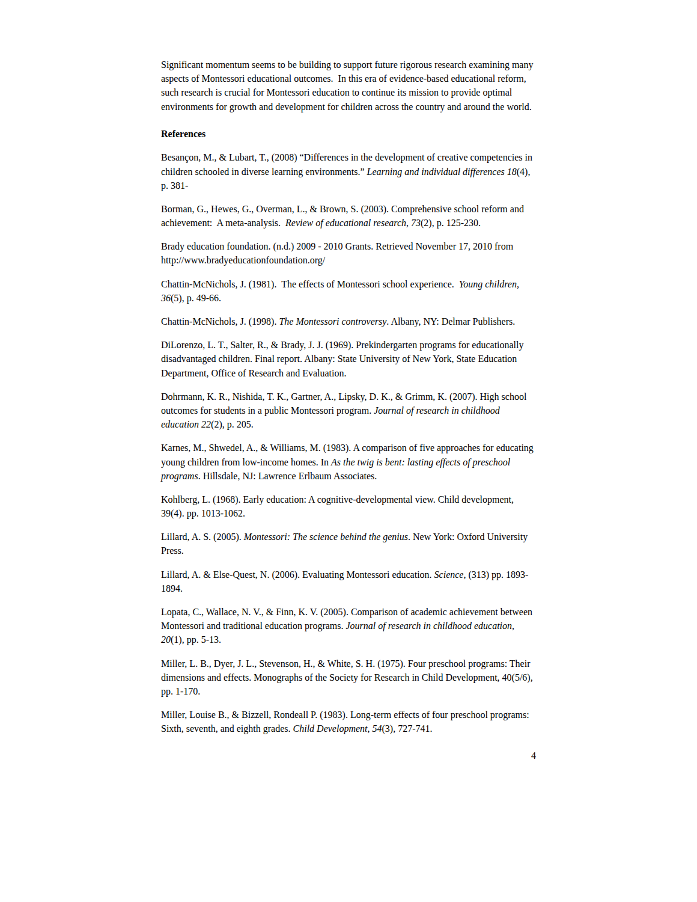Significant momentum seems to be building to support future rigorous research examining many aspects of Montessori educational outcomes. In this era of evidence-based educational reform, such research is crucial for Montessori education to continue its mission to provide optimal environments for growth and development for children across the country and around the world.
References
Besançon, M., & Lubart, T., (2008) “Differences in the development of creative competencies in children schooled in diverse learning environments.” Learning and individual differences 18(4), p. 381-
Borman, G., Hewes, G., Overman, L., & Brown, S. (2003). Comprehensive school reform and achievement: A meta-analysis. Review of educational research, 73(2), p. 125-230.
Brady education foundation. (n.d.) 2009 - 2010 Grants. Retrieved November 17, 2010 from http://www.bradyeducationfoundation.org/
Chattin-McNichols, J. (1981). The effects of Montessori school experience. Young children, 36(5), p. 49-66.
Chattin-McNichols, J. (1998). The Montessori controversy. Albany, NY: Delmar Publishers.
DiLorenzo, L. T., Salter, R., & Brady, J. J. (1969). Prekindergarten programs for educationally disadvantaged children. Final report. Albany: State University of New York, State Education Department, Office of Research and Evaluation.
Dohrmann, K. R., Nishida, T. K., Gartner, A., Lipsky, D. K., & Grimm, K. (2007). High school outcomes for students in a public Montessori program. Journal of research in childhood education 22(2), p. 205.
Karnes, M., Shwedel, A., & Williams, M. (1983). A comparison of five approaches for educating young children from low-income homes. In As the twig is bent: lasting effects of preschool programs. Hillsdale, NJ: Lawrence Erlbaum Associates.
Kohlberg, L. (1968). Early education: A cognitive-developmental view. Child development, 39(4). pp. 1013-1062.
Lillard, A. S. (2005). Montessori: The science behind the genius. New York: Oxford University Press.
Lillard, A. & Else-Quest, N. (2006). Evaluating Montessori education. Science, (313) pp. 1893-1894.
Lopata, C., Wallace, N. V., & Finn, K. V. (2005). Comparison of academic achievement between Montessori and traditional education programs. Journal of research in childhood education, 20(1), pp. 5-13.
Miller, L. B., Dyer, J. L., Stevenson, H., & White, S. H. (1975). Four preschool programs: Their dimensions and effects. Monographs of the Society for Research in Child Development, 40(5/6), pp. 1-170.
Miller, Louise B., & Bizzell, Rondeall P. (1983). Long-term effects of four preschool programs: Sixth, seventh, and eighth grades. Child Development, 54(3), 727-741.
4